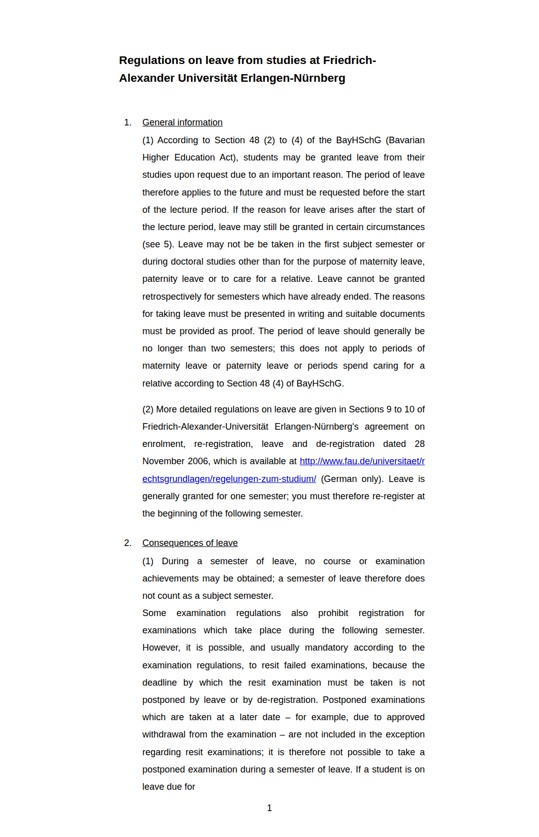Regulations on leave from studies at Friedrich-Alexander Universität Erlangen-Nürnberg
General information
(1) According to Section 48 (2) to (4) of the BayHSchG (Bavarian Higher Education Act), students may be granted leave from their studies upon request due to an important reason. The period of leave therefore applies to the future and must be requested before the start of the lecture period. If the reason for leave arises after the start of the lecture period, leave may still be granted in certain circumstances (see 5). Leave may not be be taken in the first subject semester or during doctoral studies other than for the purpose of maternity leave, paternity leave or to care for a relative. Leave cannot be granted retrospectively for semesters which have already ended. The reasons for taking leave must be presented in writing and suitable documents must be provided as proof. The period of leave should generally be no longer than two semesters; this does not apply to periods of maternity leave or paternity leave or periods spend caring for a relative according to Section 48 (4) of BayHSchG.
(2) More detailed regulations on leave are given in Sections 9 to 10 of Friedrich-Alexander-Universität Erlangen-Nürnberg's agreement on enrolment, re-registration, leave and de-registration dated 28 November 2006, which is available at http://www.fau.de/universitaet/rechtsgrundlagen/regelungen-zum-studium/ (German only). Leave is generally granted for one semester; you must therefore re-register at the beginning of the following semester.
Consequences of leave
(1) During a semester of leave, no course or examination achievements may be obtained; a semester of leave therefore does not count as a subject semester.
Some examination regulations also prohibit registration for examinations which take place during the following semester. However, it is possible, and usually mandatory according to the examination regulations, to resit failed examinations, because the deadline by which the resit examination must be taken is not postponed by leave or by de-registration. Postponed examinations which are taken at a later date – for example, due to approved withdrawal from the examination – are not included in the exception regarding resit examinations; it is therefore not possible to take a postponed examination during a semester of leave. If a student is on leave due for
1